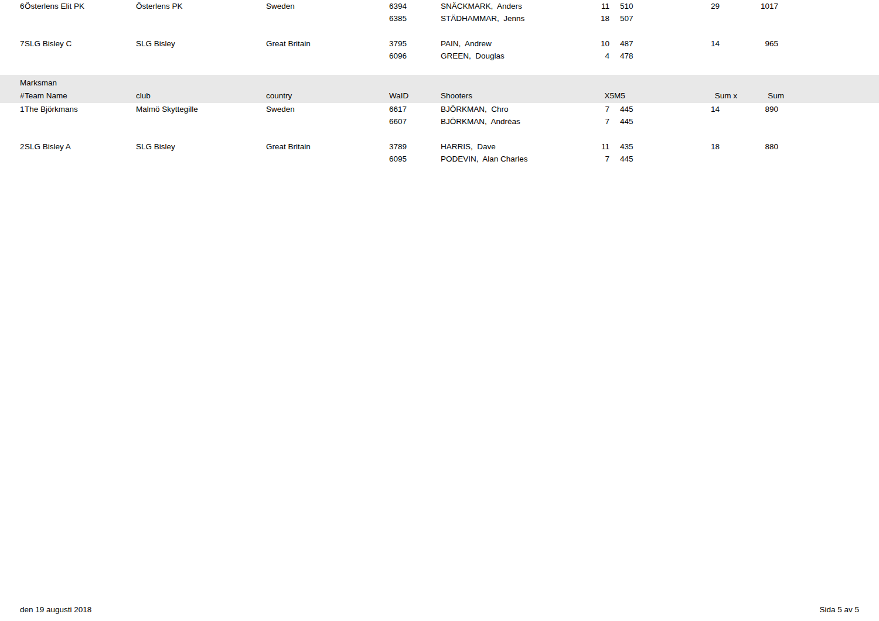| 6 | Österlens Elit PK | Österlens PK | Sweden | 6394 | SNÄCKMARK, Anders | 11 | 510 | 29 | 1017 | |
| | | | | 6385 | STÄDHAMMAR, Jenns | 18 | 507 | | | |
| 7 | SLG Bisley C | SLG Bisley | Great Britain | 3795 | PAIN, Andrew | 10 | 487 | 14 | 965 | |
| | | | | 6096 | GREEN, Douglas | 4 | 478 | | | |
| Marksman |
| # | Team Name | club | country | WaID | Shooters | X5 | M5 | Sum x | Sum | |
| 1 | The Björkmans | Malmö Skyttegille | Sweden | 6617 | BJÖRKMAN, Chro | 7 | 445 | 14 | 890 | |
| | | | | 6607 | BJÖRKMAN, Andrèas | 7 | 445 | | | |
| 2 | SLG Bisley A | SLG Bisley | Great Britain | 3789 | HARRIS, Dave | 11 | 435 | 18 | 880 | |
| | | | | 6095 | PODEVIN, Alan Charles | 7 | 445 | | | |
den 19 augusti 2018 Sida 5 av 5